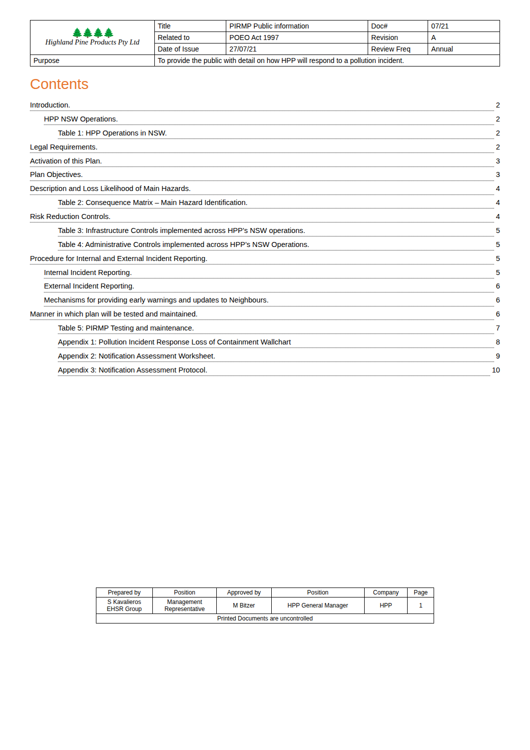| 🌲🌲🌲🌲 Highland Pine Products Pty Ltd | Title | PIRMP Public information | Doc# | 07/21 |
| Related to | POEO Act 1997 | Revision | A |
| Date of Issue | 27/07/21 | Review Freq | Annual |
| Purpose | To provide the public with detail on how HPP will respond to a pollution incident. |
Contents
Introduction. 2
HPP NSW Operations. 2
Table 1: HPP Operations in NSW. 2
Legal Requirements. 2
Activation of this Plan. 3
Plan Objectives. 3
Description and Loss Likelihood of Main Hazards. 4
Table 2: Consequence Matrix – Main Hazard Identification. 4
Risk Reduction Controls. 4
Table 3: Infrastructure Controls implemented across HPP’s NSW operations. 5
Table 4: Administrative Controls implemented across HPP’s NSW Operations. 5
Procedure for Internal and External Incident Reporting. 5
Internal Incident Reporting. 5
External Incident Reporting. 6
Mechanisms for providing early warnings and updates to Neighbours. 6
Manner in which plan will be tested and maintained. 6
Table 5: PIRMP Testing and maintenance. 7
Appendix 1: Pollution Incident Response Loss of Containment Wallchart 8
Appendix 2: Notification Assessment Worksheet. 9
Appendix 3: Notification Assessment Protocol. 10
| Prepared by | Position | Approved by | Position | Company | Page |
| S Kavalieros EHSR Group | Management Representative | M Bitzer | HPP General Manager | HPP | 1 |
| Printed Documents are uncontrolled |